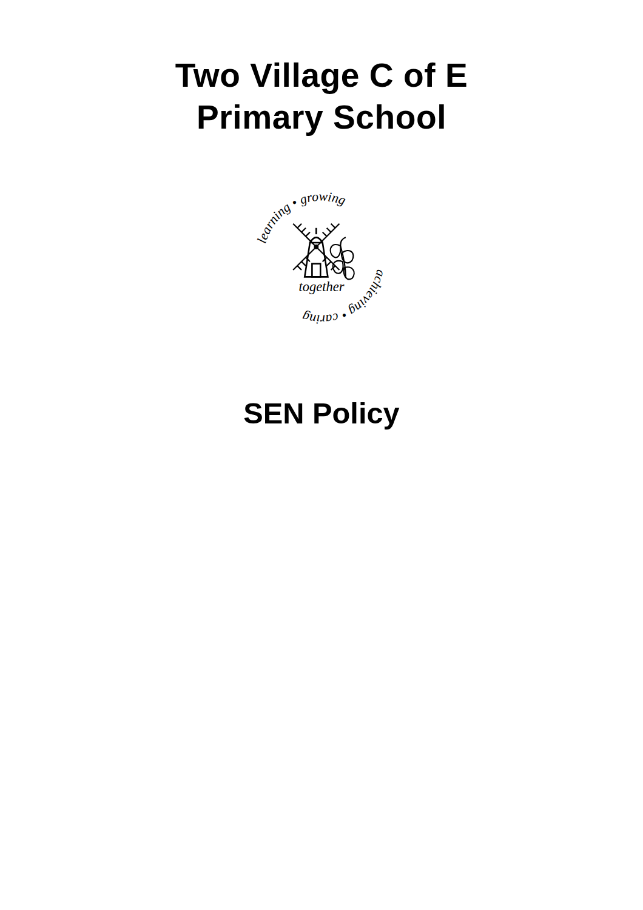Two Village C of E
Primary School
learning • growing achieving • caring together
SEN Policy